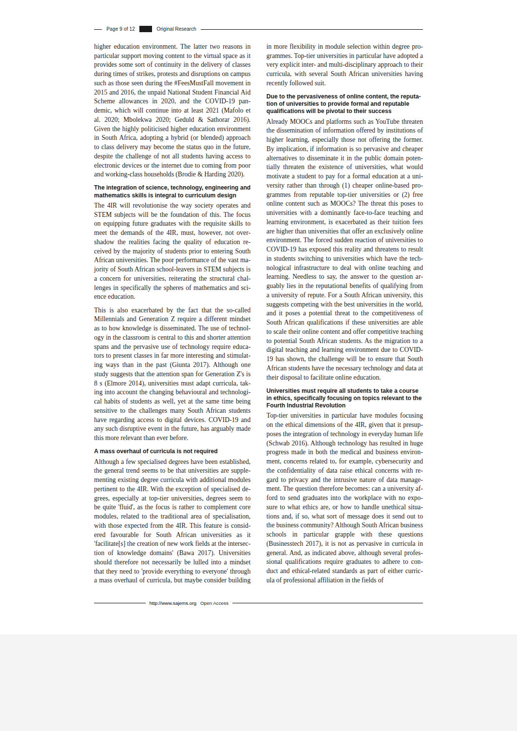Page 9 of 12 Original Research
higher education environment. The latter two reasons in particular support moving content to the virtual space as it provides some sort of continuity in the delivery of classes during times of strikes, protests and disruptions on campus such as those seen during the #FeesMustFall movement in 2015 and 2016, the unpaid National Student Financial Aid Scheme allowances in 2020, and the COVID-19 pandemic, which will continue into at least 2021 (Mafolo et al. 2020; Mbolekwa 2020; Geduld & Sathorar 2016). Given the highly politicised higher education environment in South Africa, adopting a hybrid (or blended) approach to class delivery may become the status quo in the future, despite the challenge of not all students having access to electronic devices or the internet due to coming from poor and working-class households (Brodie & Harding 2020).
The integration of science, technology, engineering and mathematics skills is integral to curriculum design
The 4IR will revolutionise the way society operates and STEM subjects will be the foundation of this. The focus on equipping future graduates with the requisite skills to meet the demands of the 4IR, must, however, not overshadow the realities facing the quality of education received by the majority of students prior to entering South African universities. The poor performance of the vast majority of South African school-leavers in STEM subjects is a concern for universities, reiterating the structural challenges in specifically the spheres of mathematics and science education.
This is also exacerbated by the fact that the so-called Millennials and Generation Z require a different mindset as to how knowledge is disseminated. The use of technology in the classroom is central to this and shorter attention spans and the pervasive use of technology require educators to present classes in far more interesting and stimulating ways than in the past (Giunta 2017). Although one study suggests that the attention span for Generation Z's is 8 s (Elmore 2014), universities must adapt curricula, taking into account the changing behavioural and technological habits of students as well, yet at the same time being sensitive to the challenges many South African students have regarding access to digital devices. COVID-19 and any such disruptive event in the future, has arguably made this more relevant than ever before.
A mass overhaul of curricula is not required
Although a few specialised degrees have been established, the general trend seems to be that universities are supplementing existing degree curricula with additional modules pertinent to the 4IR. With the exception of specialised degrees, especially at top-tier universities, degrees seem to be quite 'fluid', as the focus is rather to complement core modules, related to the traditional area of specialisation, with those expected from the 4IR. This feature is considered favourable for South African universities as it 'facilitate[s] the creation of new work fields at the intersection of knowledge domains' (Bawa 2017). Universities should therefore not necessarily be lulled into a mindset that they need to 'provide everything to everyone' through a mass overhaul of curricula, but maybe consider building in more flexibility in module selection within degree programmes. Top-tier universities in particular have adopted a very explicit inter- and multi-disciplinary approach to their curricula, with several South African universities having recently followed suit.
Due to the pervasiveness of online content, the reputation of universities to provide formal and reputable qualifications will be pivotal to their success
Already MOOCs and platforms such as YouTube threaten the dissemination of information offered by institutions of higher learning, especially those not offering the former. By implication, if information is so pervasive and cheaper alternatives to disseminate it in the public domain potentially threaten the existence of universities, what would motivate a student to pay for a formal education at a university rather than through (1) cheaper online-based programmes from reputable top-tier universities or (2) free online content such as MOOCs? The threat this poses to universities with a dominantly face-to-face teaching and learning environment, is exacerbated as their tuition fees are higher than universities that offer an exclusively online environment. The forced sudden reaction of universities to COVID-19 has exposed this reality and threatens to result in students switching to universities which have the technological infrastructure to deal with online teaching and learning. Needless to say, the answer to the question arguably lies in the reputational benefits of qualifying from a university of repute. For a South African university, this suggests competing with the best universities in the world, and it poses a potential threat to the competitiveness of South African qualifications if these universities are able to scale their online content and offer competitive teaching to potential South African students. As the migration to a digital teaching and learning environment due to COVID-19 has shown, the challenge will be to ensure that South African students have the necessary technology and data at their disposal to facilitate online education.
Universities must require all students to take a course in ethics, specifically focusing on topics relevant to the Fourth Industrial Revolution
Top-tier universities in particular have modules focusing on the ethical dimensions of the 4IR, given that it presupposes the integration of technology in everyday human life (Schwab 2016). Although technology has resulted in huge progress made in both the medical and business environment, concerns related to, for example, cybersecurity and the confidentiality of data raise ethical concerns with regard to privacy and the intrusive nature of data management. The question therefore becomes: can a university afford to send graduates into the workplace with no exposure to what ethics are, or how to handle unethical situations and, if so, what sort of message does it send out to the business community? Although South African business schools in particular grapple with these questions (Businesstech 2017), it is not as pervasive in curricula in general. And, as indicated above, although several professional qualifications require graduates to adhere to conduct and ethical-related standards as part of either curricula of professional affiliation in the fields of
http://www.sajems.org Open Access